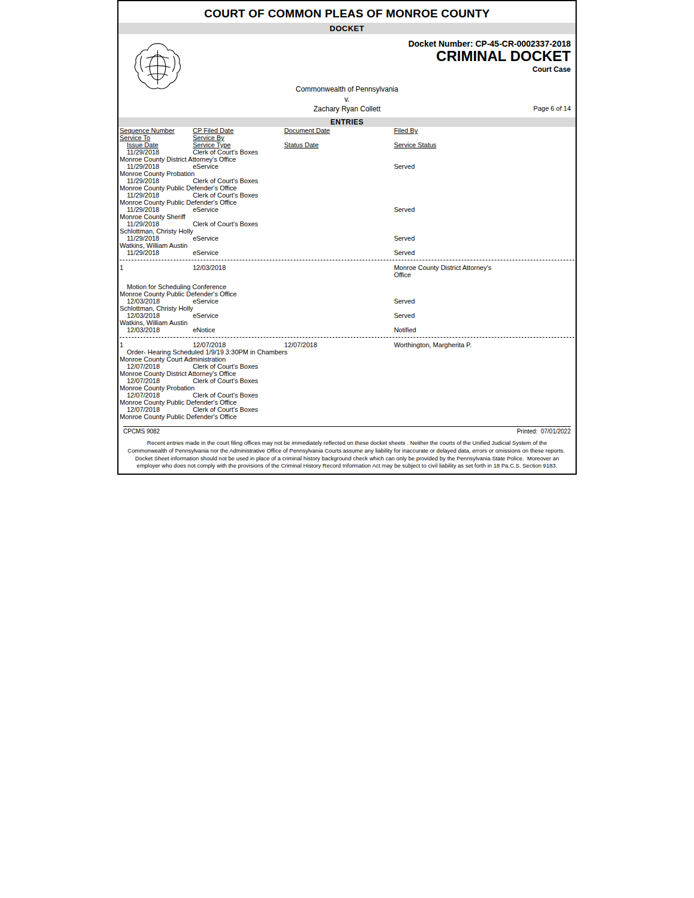COURT OF COMMON PLEAS OF MONROE COUNTY
DOCKET
Docket Number: CP-45-CR-0002337-2018
CRIMINAL DOCKET
Court Case
Page 6 of 14
Commonwealth of Pennsylvania
v.
Zachary Ryan Collett
ENTRIES
| Sequence Number | CP Filed Date | Document Date | Filed By |
| Service To | Service By | |
| Issue Date | Service Type | Status Date | Service Status |
| 11/29/2018 | Clerk of Court's Boxes | | |
| Monroe County District Attorney's Office |
| 11/29/2018 | eService | | Served |
| Monroe County Probation |
| 11/29/2018 | Clerk of Court's Boxes | | |
| Monroe County Public Defender's Office |
| 11/29/2018 | Clerk of Court's Boxes | | |
| Monroe County Public Defender's Office |
| 11/29/2018 | eService | | Served |
| Monroe County Sheriff |
| 11/29/2018 | Clerk of Court's Boxes | | |
| Schlottman, Christy Holly |
| 11/29/2018 | eService | | Served |
| Watkins, William Austin |
| 11/29/2018 | eService | | Served |
| 1 | 12/03/2018 | | Monroe County District Attorney's Office |
| Motion for Scheduling Conference |
| Monroe County Public Defender's Office |
| 12/03/2018 | eService | | Served |
| Schlottman, Christy Holly |
| 12/03/2018 | eService | | Served |
| Watkins, William Austin |
| 12/03/2018 | eNotice | | Notified |
| 1 | 12/07/2018 | 12/07/2018 | Worthington, Margherita P. |
| Order- Hearing Scheduled 1/9/19 3:30PM in Chambers |
| Monroe County Court Administration |
| 12/07/2018 | Clerk of Court's Boxes | | |
| Monroe County District Attorney's Office |
| 12/07/2018 | Clerk of Court's Boxes | | |
| Monroe County Probation |
| 12/07/2018 | Clerk of Court's Boxes | | |
| Monroe County Public Defender's Office |
| 12/07/2018 | Clerk of Court's Boxes | | |
| Monroe County Public Defender's Office |
CPCMS 9082
Printed: 07/01/2022
Recent entries made in the court filing offices may not be immediately reflected on these docket sheets . Neither the courts of the Unified Judicial System of the Commonwealth of Pennsylvania nor the Administrative Office of Pennsylvania Courts assume any liability for inaccurate or delayed data, errors or omissions on these reports. Docket Sheet information should not be used in place of a criminal history background check which can only be provided by the Pennsylvania State Police. Moreover an employer who does not comply with the provisions of the Criminal History Record Information Act may be subject to civil liability as set forth in 18 Pa.C.S. Section 9183.